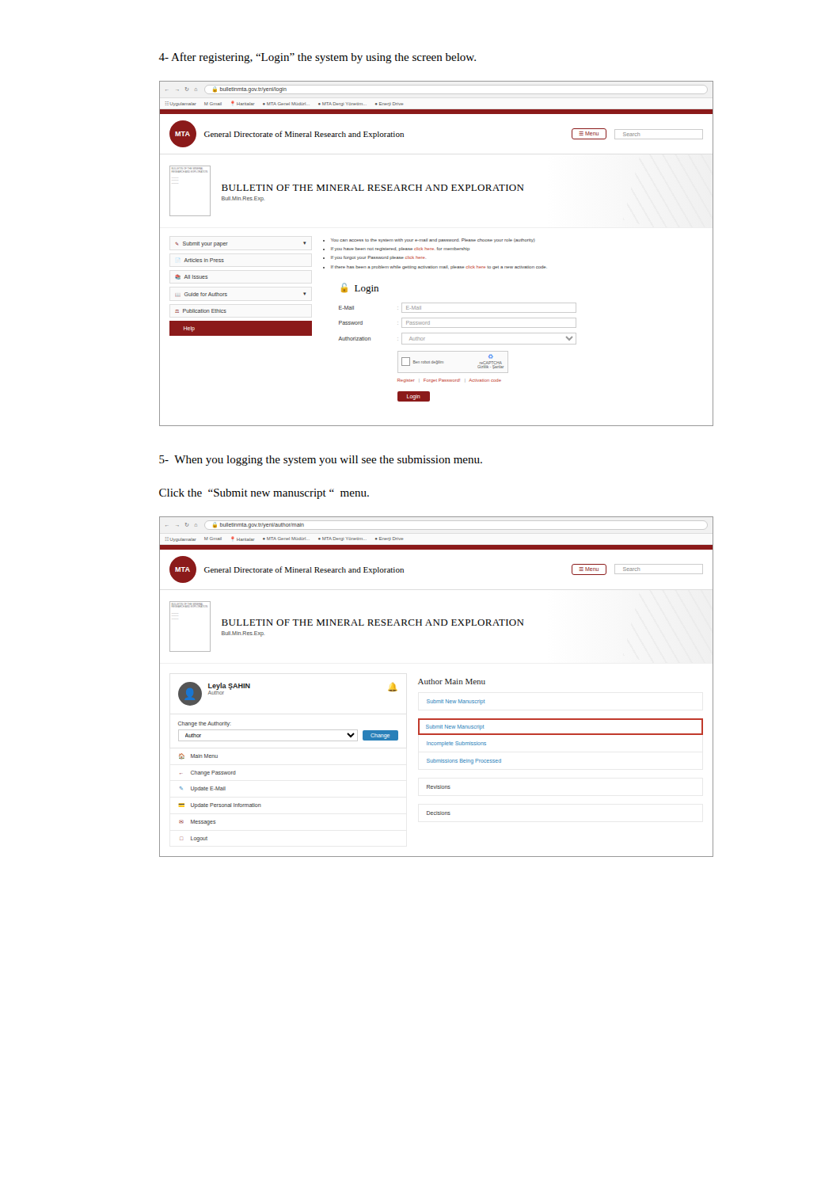4- After registering, “Login” the system by using the screen below.
← → ↻ ⌂
🔒 bulletinmta.gov.tr/yeni/login
☷ Uygulamalar M Gmail 📍 Haritalar ● MTA Genel Müdürl... ● MTA Dergi Yönetim... ● Enerji Drive
MTA
General Directorate of Mineral Research and Exploration
☰ Menu
Search
BULLETIN OF THE MINERAL RESEARCH AND EXPLORATION
———
———
———
BULLETIN OF THE MINERAL RESEARCH AND EXPLORATION
Bull.Min.Res.Exp.
✎ Submit your paper ▾
📄 Articles in Press
📚 All Issues
📖 Guide for Authors ▾
⚖ Publication Ethics
ⓘ Help
You can access to the system with your e-mail and password. Please choose your role (authority)
If you have been not registered, please click here. for membership
If you forgot your Password please click here.
If there has been a problem while getting activation mail, please click here to get a new activation code.
🔓 Login
E-Mail:
Password:
Authorization: Author
Ben robot değilim
♻
reCAPTCHA
Gizlilik - Şartlar
Register | Forget Password! | Activation code
Login
5- When you logging the system you will see the submission menu.
Click the “Submit new manuscript “ menu.
← → ↻ ⌂
🔒 bulletinmta.gov.tr/yeni/author/main
☷ Uygulamalar M Gmail 📍 Haritalar ● MTA Genel Müdürl... ● MTA Dergi Yönetim... ● Enerji Drive
MTA
General Directorate of Mineral Research and Exploration
☰ Menu
Search
BULLETIN OF THE MINERAL RESEARCH AND EXPLORATION
———
———
———
BULLETIN OF THE MINERAL RESEARCH AND EXPLORATION
Bull.Min.Res.Exp.
👤
Leyla ŞAHIN
Author
🔔
Change the Authority:
Author Change
🏠 Main Menu
← Change Password
✎ Update E-Mail
💳 Update Personal Information
✉ Messages
□ Logout
Author Main Menu
Submit New Manuscript
Submit New Manuscript
Incomplete Submissions
Submissions Being Processed
Revisions
Decisions